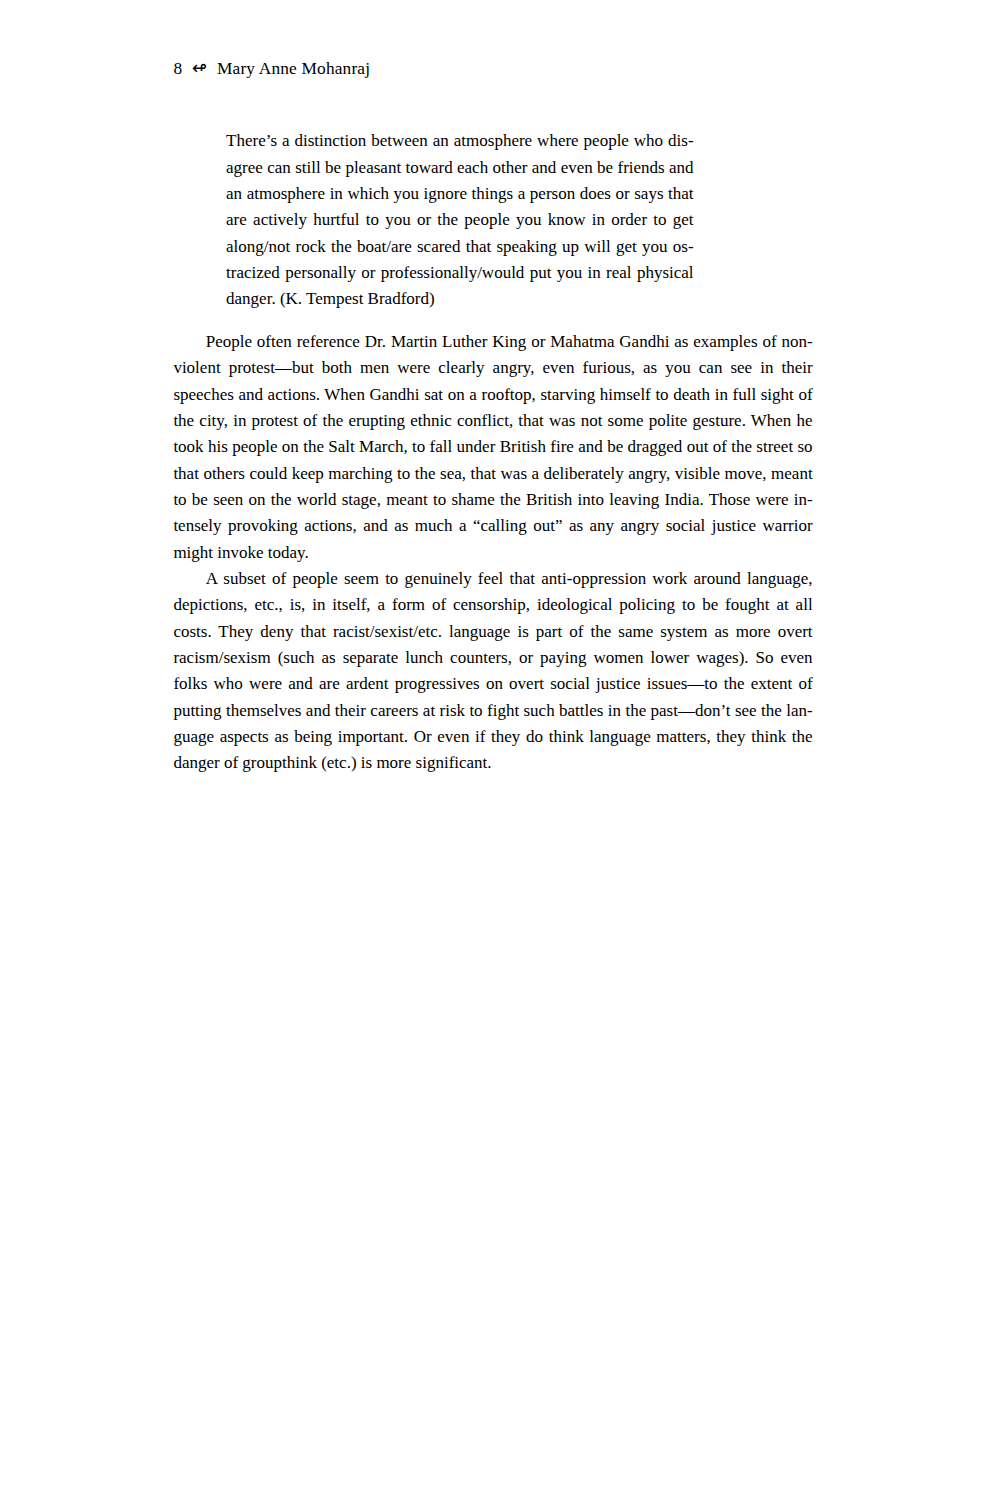8↬Mary Anne Mohanraj
There’s a distinction between an atmosphere where people who disagree can still be pleasant toward each other and even be friends and an atmosphere in which you ignore things a person does or says that are actively hurtful to you or the people you know in order to get along/not rock the boat/are scared that speaking up will get you ostracized personally or professionally/would put you in real physical danger. (K. Tempest Bradford)
People often reference Dr. Martin Luther King or Mahatma Gandhi as examples of non-violent protest—but both men were clearly angry, even furious, as you can see in their speeches and actions. When Gandhi sat on a rooftop, starving himself to death in full sight of the city, in protest of the erupting ethnic conflict, that was not some polite gesture. When he took his people on the Salt March, to fall under British fire and be dragged out of the street so that others could keep marching to the sea, that was a deliberately angry, visible move, meant to be seen on the world stage, meant to shame the British into leaving India. Those were intensely provoking actions, and as much a “calling out” as any angry social justice warrior might invoke today.
A subset of people seem to genuinely feel that anti-oppression work around language, depictions, etc., is, in itself, a form of censorship, ideological policing to be fought at all costs. They deny that racist/sexist/etc. language is part of the same system as more overt racism/sexism (such as separate lunch counters, or paying women lower wages). So even folks who were and are ardent progressives on overt social justice issues—to the extent of putting themselves and their careers at risk to fight such battles in the past—don’t see the language aspects as being important. Or even if they do think language matters, they think the danger of groupthink (etc.) is more significant.